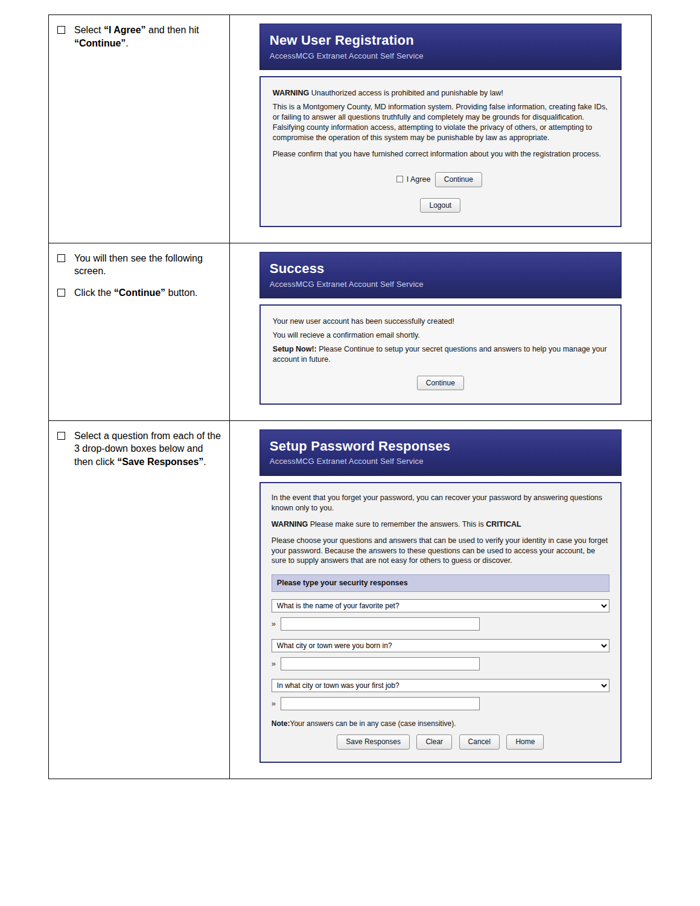| Select “I Agree” and then hit “Continue” . | New User Registration AccessMCG Extranet Account Self Service WARNING Unauthorized access is prohibited and punishable by law! This is a Montgomery County, MD information system. Providing false information, creating fake IDs, or failing to answer all questions truthfully and completely may be grounds for disqualification. Falsifying county information access, attempting to violate the privacy of others, or attempting to compromise the operation of this system may be punishable by law as appropriate. Please confirm that you have furnished correct information about you with the registration process. I Agree Continue Logout |
| You will then see the following screen. Click the “Continue” button. | Success AccessMCG Extranet Account Self Service Your new user account has been successfully created! You will recieve a confirmation email shortly. Setup Now!: Please Continue to setup your secret questions and answers to help you manage your account in future. Continue |
| Select a question from each of the 3 drop-down boxes below and then click “Save Responses” . | Setup Password Responses AccessMCG Extranet Account Self Service In the event that you forget your password, you can recover your password by answering questions known only to you. WARNING Please make sure to remember the answers. This is CRITICAL Please choose your questions and answers that can be used to verify your identity in case you forget your password. Because the answers to these questions can be used to access your account, be sure to supply answers that are not easy for others to guess or discover. Please type your security responses What is the name of your favorite pet? » What city or town were you born in? » In what city or town was your first job? » Note: Your answers can be in any case (case insensitive). Save Responses Clear Cancel Home |